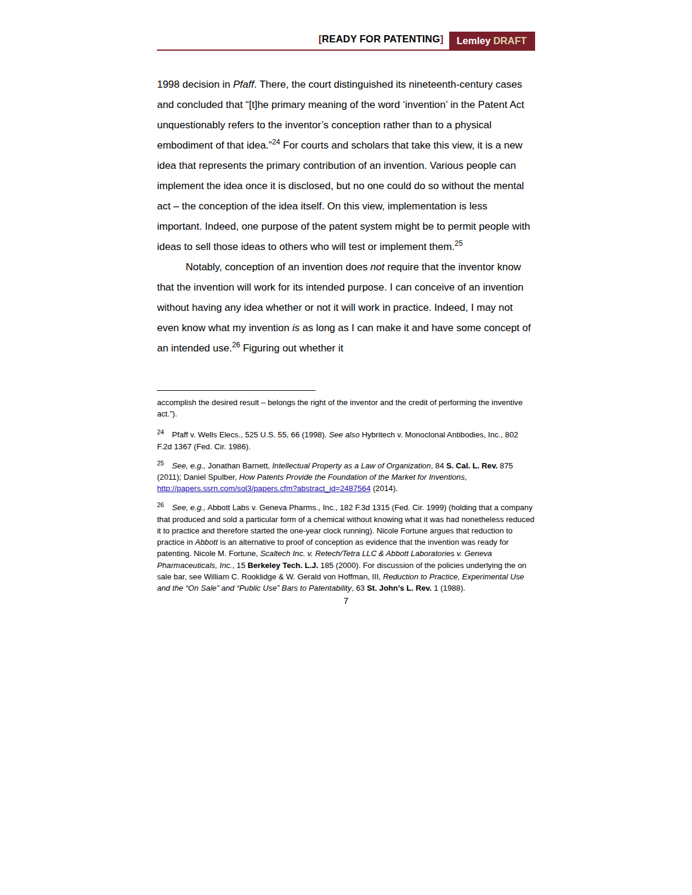[READY FOR PATENTING]
Lemley DRAFT
1998 decision in Pfaff. There, the court distinguished its nineteenth-century cases and concluded that “[t]he primary meaning of the word ‘invention’ in the Patent Act unquestionably refers to the inventor’s conception rather than to a physical embodiment of that idea.”24 For courts and scholars that take this view, it is a new idea that represents the primary contribution of an invention. Various people can implement the idea once it is disclosed, but no one could do so without the mental act – the conception of the idea itself. On this view, implementation is less important. Indeed, one purpose of the patent system might be to permit people with ideas to sell those ideas to others who will test or implement them.25
Notably, conception of an invention does not require that the inventor know that the invention will work for its intended purpose. I can conceive of an invention without having any idea whether or not it will work in practice. Indeed, I may not even know what my invention is as long as I can make it and have some concept of an intended use.26 Figuring out whether it
accomplish the desired result – belongs the right of the inventor and the credit of performing the inventive act.”).
24 Pfaff v. Wells Elecs., 525 U.S. 55, 66 (1998). See also Hybritech v. Monoclonal Antibodies, Inc., 802 F.2d 1367 (Fed. Cir. 1986).
25 See, e.g., Jonathan Barnett, Intellectual Property as a Law of Organization, 84 S. Cal. L. Rev. 875 (2011); Daniel Spulber, How Patents Provide the Foundation of the Market for Inventions, http://papers.ssrn.com/sol3/papers.cfm?abstract_id=2487564 (2014).
26 See, e.g., Abbott Labs v. Geneva Pharms., Inc., 182 F.3d 1315 (Fed. Cir. 1999) (holding that a company that produced and sold a particular form of a chemical without knowing what it was had nonetheless reduced it to practice and therefore started the one-year clock running). Nicole Fortune argues that reduction to practice in Abbott is an alternative to proof of conception as evidence that the invention was ready for patenting. Nicole M. Fortune, Scaltech Inc. v. Retech/Tetra LLC & Abbott Laboratories v. Geneva Pharmaceuticals, Inc., 15 Berkeley Tech. L.J. 185 (2000). For discussion of the policies underlying the on sale bar, see William C. Rooklidge & W. Gerald von Hoffman, III, Reduction to Practice, Experimental Use and the “On Sale” and “Public Use” Bars to Patentability, 63 St. John’s L. Rev. 1 (1988).
7